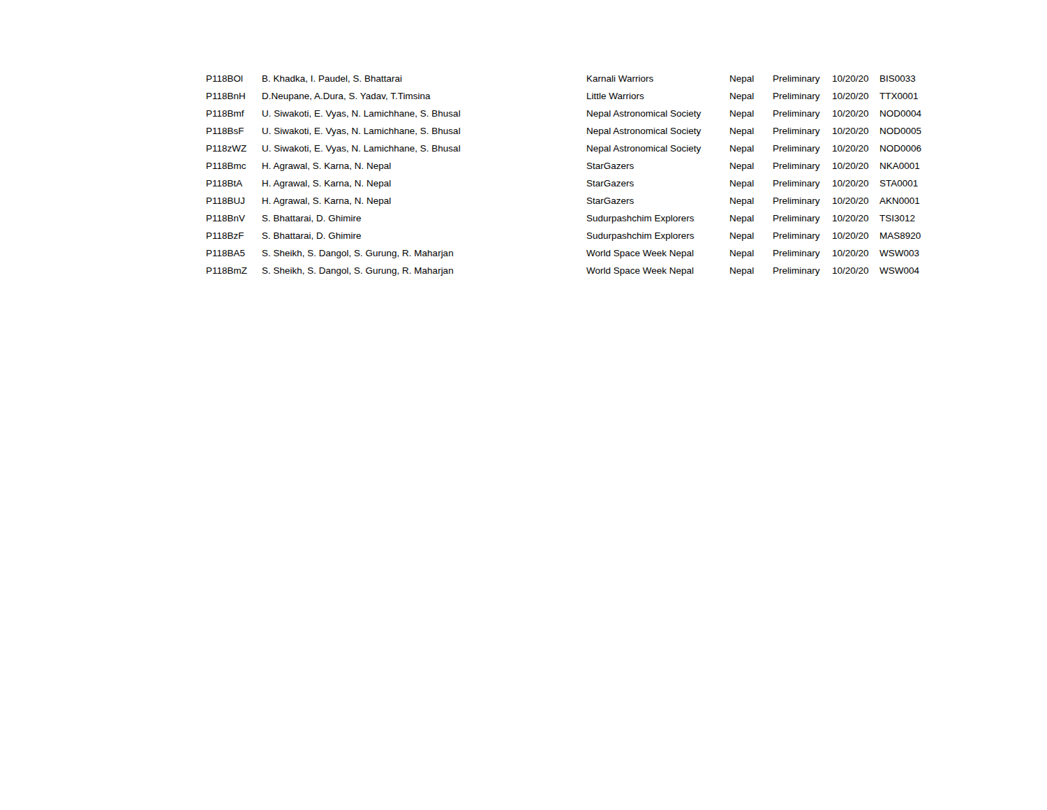| P118BOl | B. Khadka, I. Paudel, S. Bhattarai | Karnali Warriors | Nepal | Preliminary | 10/20/20 | BIS0033 |
| P118BnH | D.Neupane, A.Dura, S. Yadav, T.Timsina | Little Warriors | Nepal | Preliminary | 10/20/20 | TTX0001 |
| P118Bmf | U. Siwakoti, E. Vyas, N. Lamichhane, S. Bhusal | Nepal Astronomical Society | Nepal | Preliminary | 10/20/20 | NOD0004 |
| P118BsF | U. Siwakoti, E. Vyas, N. Lamichhane, S. Bhusal | Nepal Astronomical Society | Nepal | Preliminary | 10/20/20 | NOD0005 |
| P118zWZ | U. Siwakoti, E. Vyas, N. Lamichhane, S. Bhusal | Nepal Astronomical Society | Nepal | Preliminary | 10/20/20 | NOD0006 |
| P118Bmc | H. Agrawal, S. Karna, N. Nepal | StarGazers | Nepal | Preliminary | 10/20/20 | NKA0001 |
| P118BtA | H. Agrawal, S. Karna, N. Nepal | StarGazers | Nepal | Preliminary | 10/20/20 | STA0001 |
| P118BUJ | H. Agrawal, S. Karna, N. Nepal | StarGazers | Nepal | Preliminary | 10/20/20 | AKN0001 |
| P118BnV | S. Bhattarai, D. Ghimire | Sudurpashchim Explorers | Nepal | Preliminary | 10/20/20 | TSI3012 |
| P118BzF | S. Bhattarai, D. Ghimire | Sudurpashchim Explorers | Nepal | Preliminary | 10/20/20 | MAS8920 |
| P118BA5 | S. Sheikh, S. Dangol, S. Gurung, R. Maharjan | World Space Week Nepal | Nepal | Preliminary | 10/20/20 | WSW003 |
| P118BmZ | S. Sheikh, S. Dangol, S. Gurung, R. Maharjan | World Space Week Nepal | Nepal | Preliminary | 10/20/20 | WSW004 |